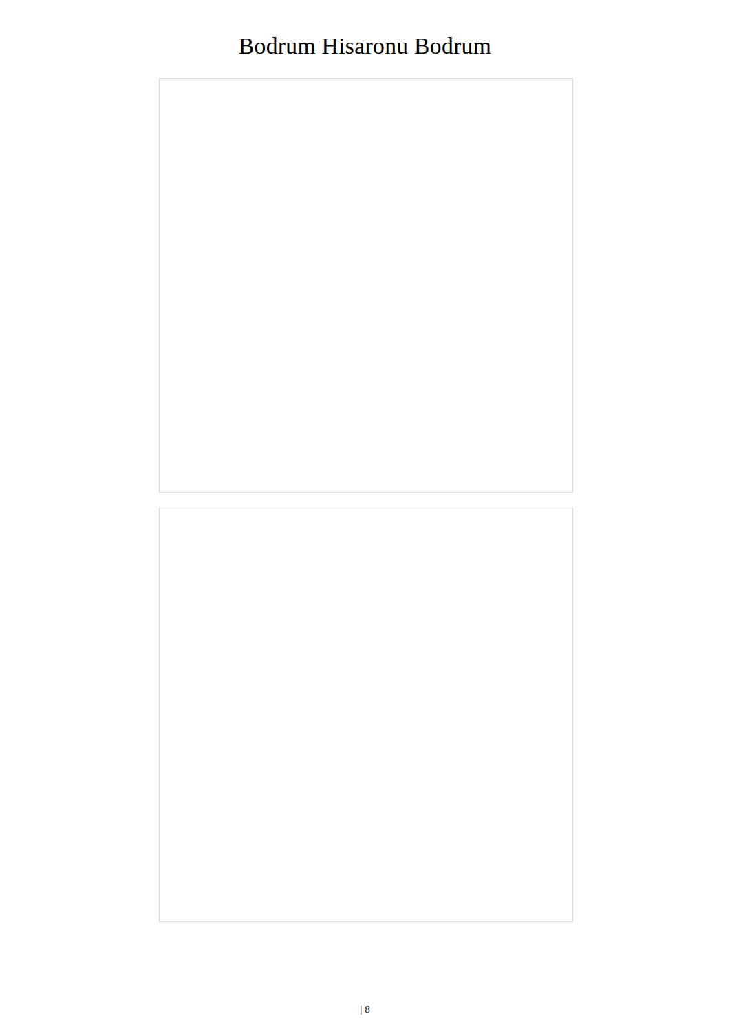Bodrum Hisaronu Bodrum
|8